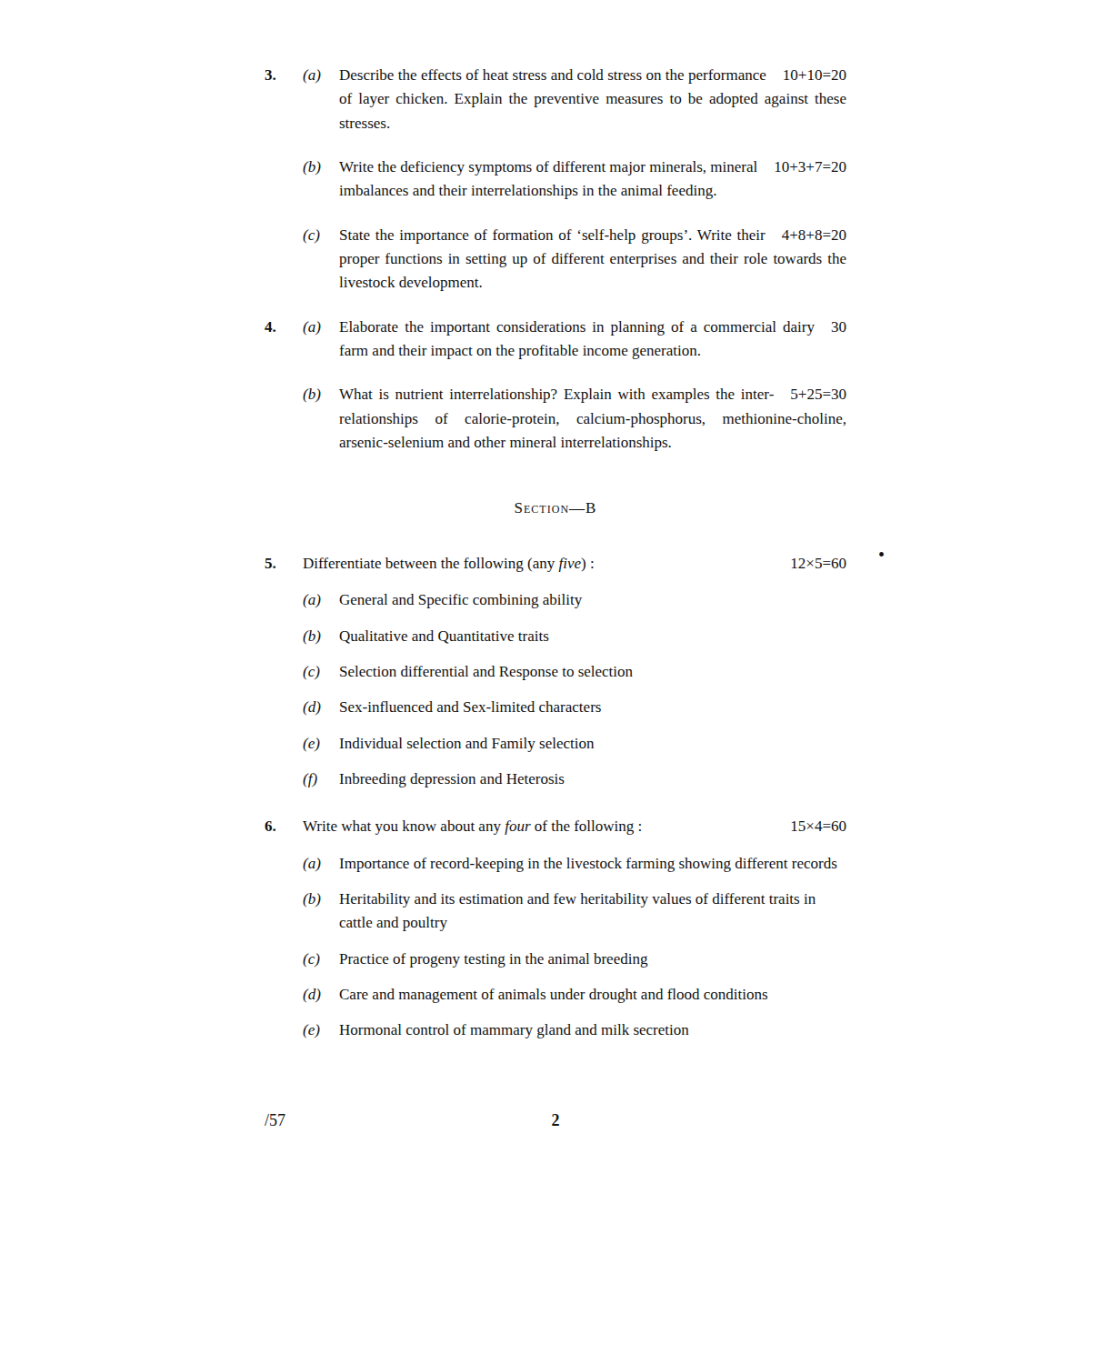3.
(a)
10+10=20 Describe the effects of heat stress and cold stress on the performance of layer chicken. Explain the preventive measures to be adopted against these stresses.
(b)
10+3+7=20 Write the deficiency symptoms of different major minerals, mineral imbalances and their interrelationships in the animal feeding.
(c)
4+8+8=20 State the importance of formation of ‘self-help groups’. Write their proper functions in setting up of different enterprises and their role towards the livestock development.
4.
(a)
30 Elaborate the important considerations in planning of a commercial dairy farm and their impact on the profitable income generation.
(b)
5+25=30 What is nutrient interrelationship? Explain with examples the inter-relationships of calorie-protein, calcium-phosphorus, methionine-choline, arsenic-selenium and other mineral interrelationships.
Section—B
5.
12×5=60 Differentiate between the following (any five) :
(a) General and Specific combining ability
(b) Qualitative and Quantitative traits
(c) Selection differential and Response to selection
(d) Sex-influenced and Sex-limited characters
(e) Individual selection and Family selection
(f) Inbreeding depression and Heterosis
6.
15×4=60 Write what you know about any four of the following :
(a) Importance of record-keeping in the livestock farming showing different records
(b) Heritability and its estimation and few heritability values of different traits in cattle and poultry
(c) Practice of progeny testing in the animal breeding
(d) Care and management of animals under drought and flood conditions
(e) Hormonal control of mammary gland and milk secretion
•
/57
2